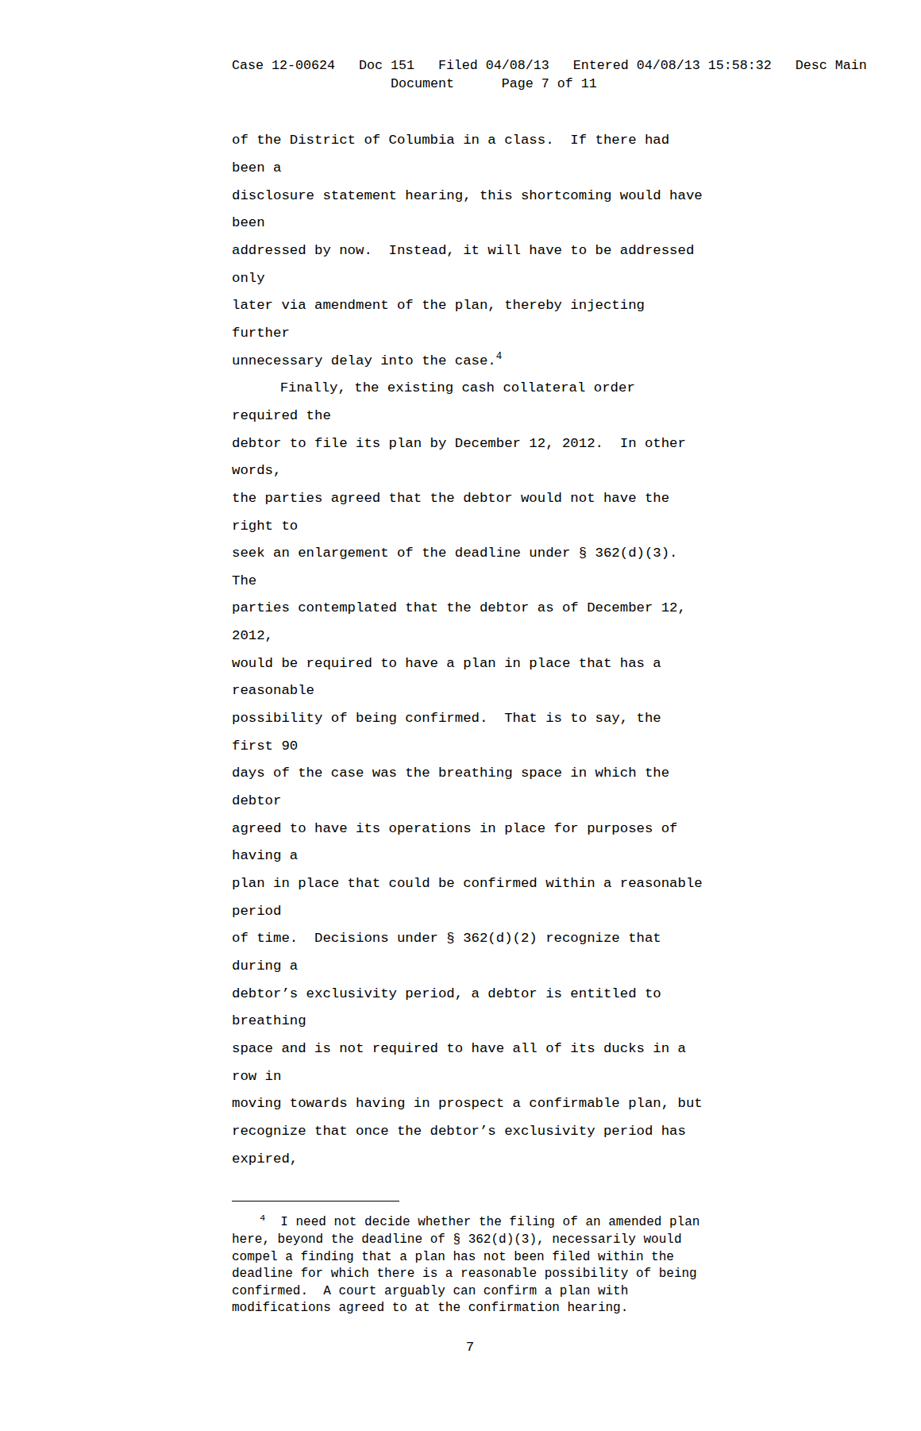Case 12-00624 Doc 151 Filed 04/08/13 Entered 04/08/13 15:58:32 Desc Main Document Page 7 of 11
of the District of Columbia in a class. If there had been a
disclosure statement hearing, this shortcoming would have been
addressed by now. Instead, it will have to be addressed only
later via amendment of the plan, thereby injecting further
unnecessary delay into the case.4
Finally, the existing cash collateral order required the
debtor to file its plan by December 12, 2012. In other words,
the parties agreed that the debtor would not have the right to
seek an enlargement of the deadline under § 362(d)(3). The
parties contemplated that the debtor as of December 12, 2012,
would be required to have a plan in place that has a reasonable
possibility of being confirmed. That is to say, the first 90
days of the case was the breathing space in which the debtor
agreed to have its operations in place for purposes of having a
plan in place that could be confirmed within a reasonable period
of time. Decisions under § 362(d)(2) recognize that during a
debtor’s exclusivity period, a debtor is entitled to breathing
space and is not required to have all of its ducks in a row in
moving towards having in prospect a confirmable plan, but
recognize that once the debtor’s exclusivity period has expired,
4 I need not decide whether the filing of an amended plan
here, beyond the deadline of § 362(d)(3), necessarily would
compel a finding that a plan has not been filed within the
deadline for which there is a reasonable possibility of being
confirmed. A court arguably can confirm a plan with
modifications agreed to at the confirmation hearing.
7